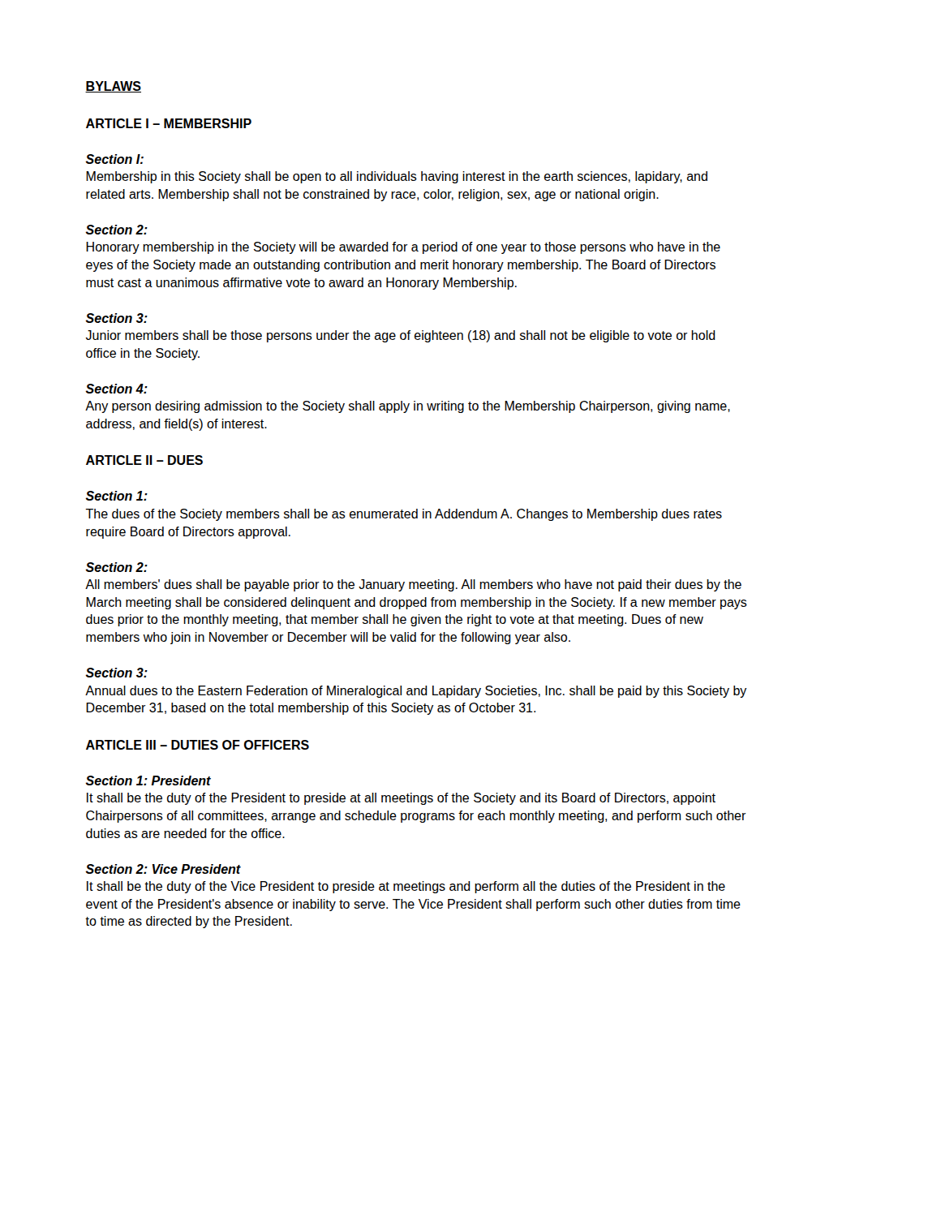BYLAWS
ARTICLE I – MEMBERSHIP
Section I:
Membership in this Society shall be open to all individuals having interest in the earth sciences, lapidary, and related arts. Membership shall not be constrained by race, color, religion, sex, age or national origin.
Section 2:
Honorary membership in the Society will be awarded for a period of one year to those persons who have in the eyes of the Society made an outstanding contribution and merit honorary membership. The Board of Directors must cast a unanimous affirmative vote to award an Honorary Membership.
Section 3:
Junior members shall be those persons under the age of eighteen (18) and shall not be eligible to vote or hold office in the Society.
Section 4:
Any person desiring admission to the Society shall apply in writing to the Membership Chairperson, giving name, address, and field(s) of interest.
ARTICLE II – DUES
Section 1:
The dues of the Society members shall be as enumerated in Addendum A. Changes to Membership dues rates require Board of Directors approval.
Section 2:
All members' dues shall be payable prior to the January meeting. All members who have not paid their dues by the March meeting shall be considered delinquent and dropped from membership in the Society. If a new member pays dues prior to the monthly meeting, that member shall he given the right to vote at that meeting. Dues of new members who join in November or December will be valid for the following year also.
Section 3:
Annual dues to the Eastern Federation of Mineralogical and Lapidary Societies, Inc. shall be paid by this Society by December 31, based on the total membership of this Society as of October 31.
ARTICLE III – DUTIES OF OFFICERS
Section 1: President
It shall be the duty of the President to preside at all meetings of the Society and its Board of Directors, appoint Chairpersons of all committees, arrange and schedule programs for each monthly meeting, and perform such other duties as are needed for the office.
Section 2: Vice President
It shall be the duty of the Vice President to preside at meetings and perform all the duties of the President in the event of the President's absence or inability to serve. The Vice President shall perform such other duties from time to time as directed by the President.